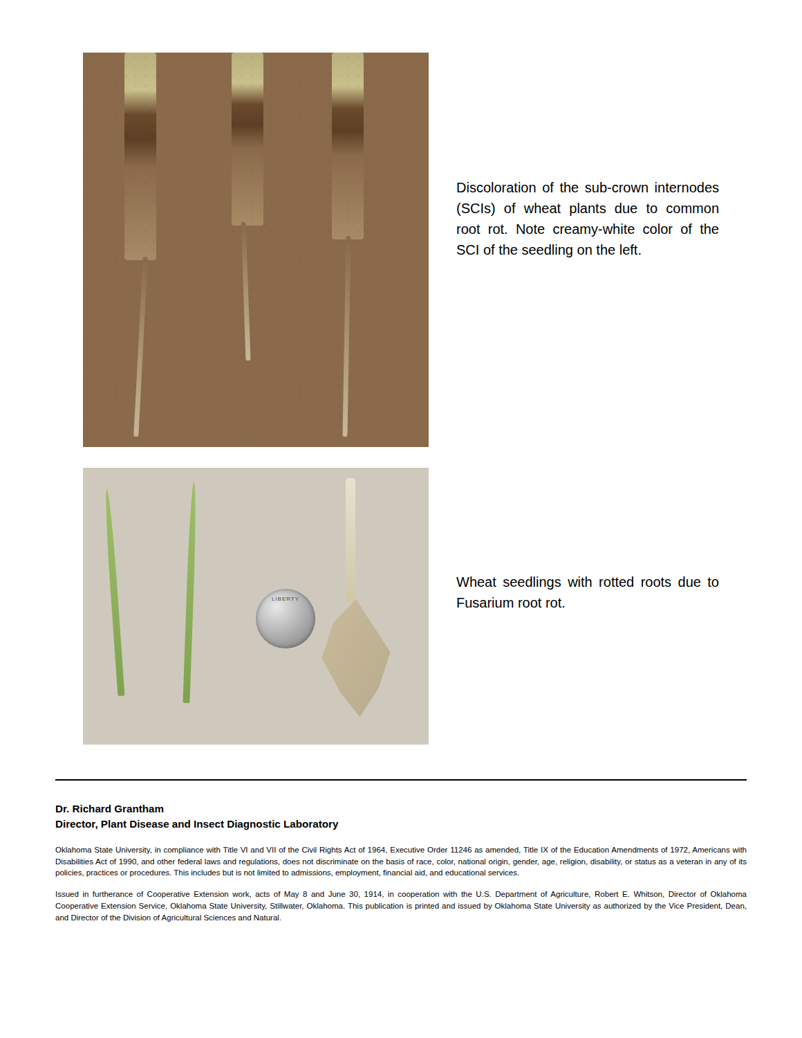Discoloration of the sub-crown internodes (SCIs) of wheat plants due to common root rot. Note creamy-white color of the SCI of the seedling on the left.
Wheat seedlings with rotted roots due to Fusarium root rot.
Dr. Richard Grantham
Director, Plant Disease and Insect Diagnostic Laboratory
Oklahoma State University, in compliance with Title VI and VII of the Civil Rights Act of 1964, Executive Order 11246 as amended, Title IX of the Education Amendments of 1972, Americans with Disabilities Act of 1990, and other federal laws and regulations, does not discriminate on the basis of race, color, national origin, gender, age, religion, disability, or status as a veteran in any of its policies, practices or procedures. This includes but is not limited to admissions, employment, financial aid, and educational services.
Issued in furtherance of Cooperative Extension work, acts of May 8 and June 30, 1914, in cooperation with the U.S. Department of Agriculture, Robert E. Whitson, Director of Oklahoma Cooperative Extension Service, Oklahoma State University, Stillwater, Oklahoma. This publication is printed and issued by Oklahoma State University as authorized by the Vice President, Dean, and Director of the Division of Agricultural Sciences and Natural.